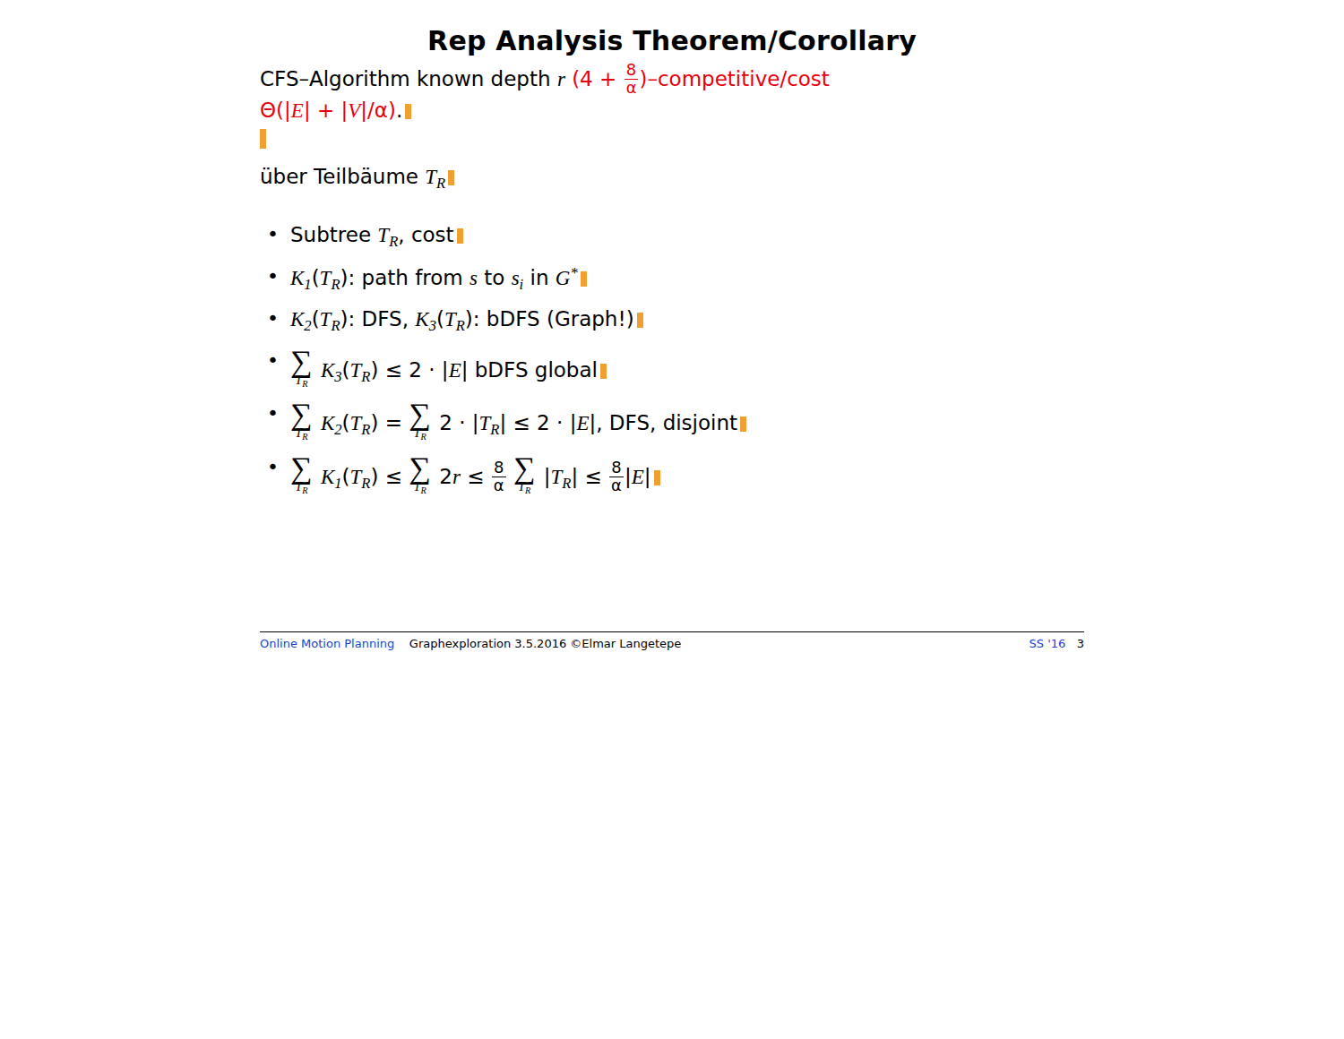Rep Analysis Theorem/Corollary
CFS–Algorithm known depth r (4 + 8 α)–competitive/cost
Θ(|E| + |V|/α).
über Teilbäume TR
Subtree TR, cost
K1(TR): path from s to si in G*
K2(TR): DFS, K3(TR): bDFS (Graph!)
∑TR K3(TR) ≤ 2 · |E| bDFS global
∑TR K2(TR) = ∑TR 2 · |TR| ≤ 2 · |E|, DFS, disjoint
∑TR K1(TR) ≤ ∑TR 2r ≤ 8 α ∑TR |TR| ≤ 8 α|E|
Online Motion Planning Graphexploration 3.5.2016 ©Elmar Langetepe SS '16 3